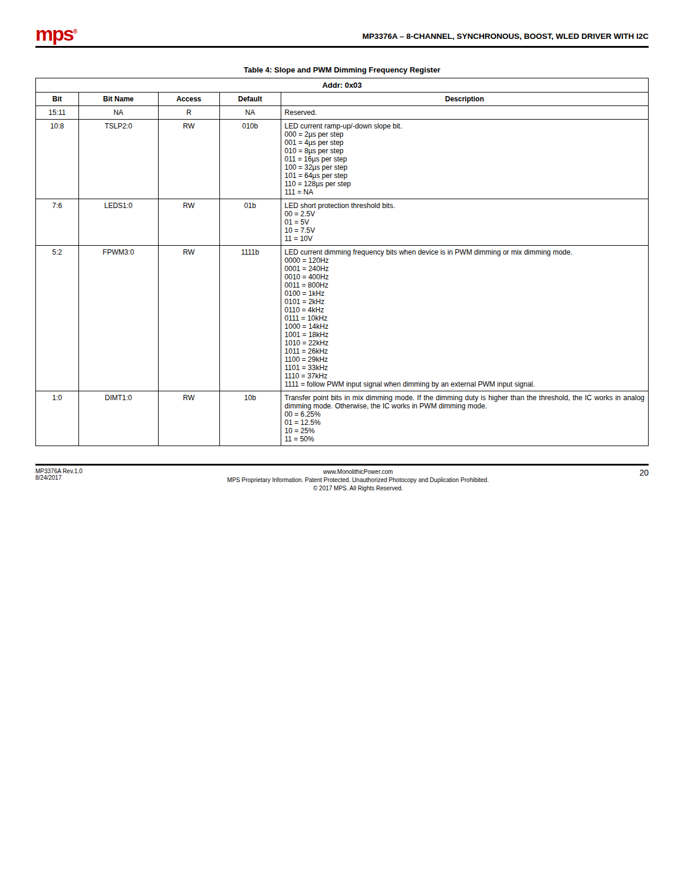mps®
MP3376A – 8-CHANNEL, SYNCHRONOUS, BOOST, WLED DRIVER WITH I2C
Table 4: Slope and PWM Dimming Frequency Register
| Addr: 0x03 |
| --- |
| Bit | Bit Name | Access | Default | Description |
| 15:11 | NA | R | NA | Reserved. |
| 10:8 | TSLP2:0 | RW | 010b | LED current ramp-up/-down slope bit. 000 = 2µs per step 001 = 4µs per step 010 = 8µs per step 011 = 16µs per step 100 = 32µs per step 101 = 64µs per step 110 = 128µs per step 111 = NA |
| 7:6 | LEDS1:0 | RW | 01b | LED short protection threshold bits. 00 = 2.5V 01 = 5V 10 = 7.5V 11 = 10V |
| 5:2 | FPWM3:0 | RW | 1111b | LED current dimming frequency bits when device is in PWM dimming or mix dimming mode. 0000 = 120Hz 0001 = 240Hz 0010 = 400Hz 0011 = 800Hz 0100 = 1kHz 0101 = 2kHz 0110 = 4kHz 0111 = 10kHz 1000 = 14kHz 1001 = 18kHz 1010 = 22kHz 1011 = 26kHz 1100 = 29kHz 1101 = 33kHz 1110 = 37kHz 1111 = follow PWM input signal when dimming by an external PWM input signal. |
| 1:0 | DIMT1:0 | RW | 10b | Transfer point bits in mix dimming mode. If the dimming duty is higher than the threshold, the IC works in analog dimming mode. Otherwise, the IC works in PWM dimming mode. 00 = 6.25% 01 = 12.5% 10 = 25% 11 = 50% |
MP3376A Rev.1.0
8/24/2017
www.MonolithicPower.com
MPS Proprietary Information. Patent Protected. Unauthorized Photocopy and Duplication Prohibited.
© 2017 MPS. All Rights Reserved.
20